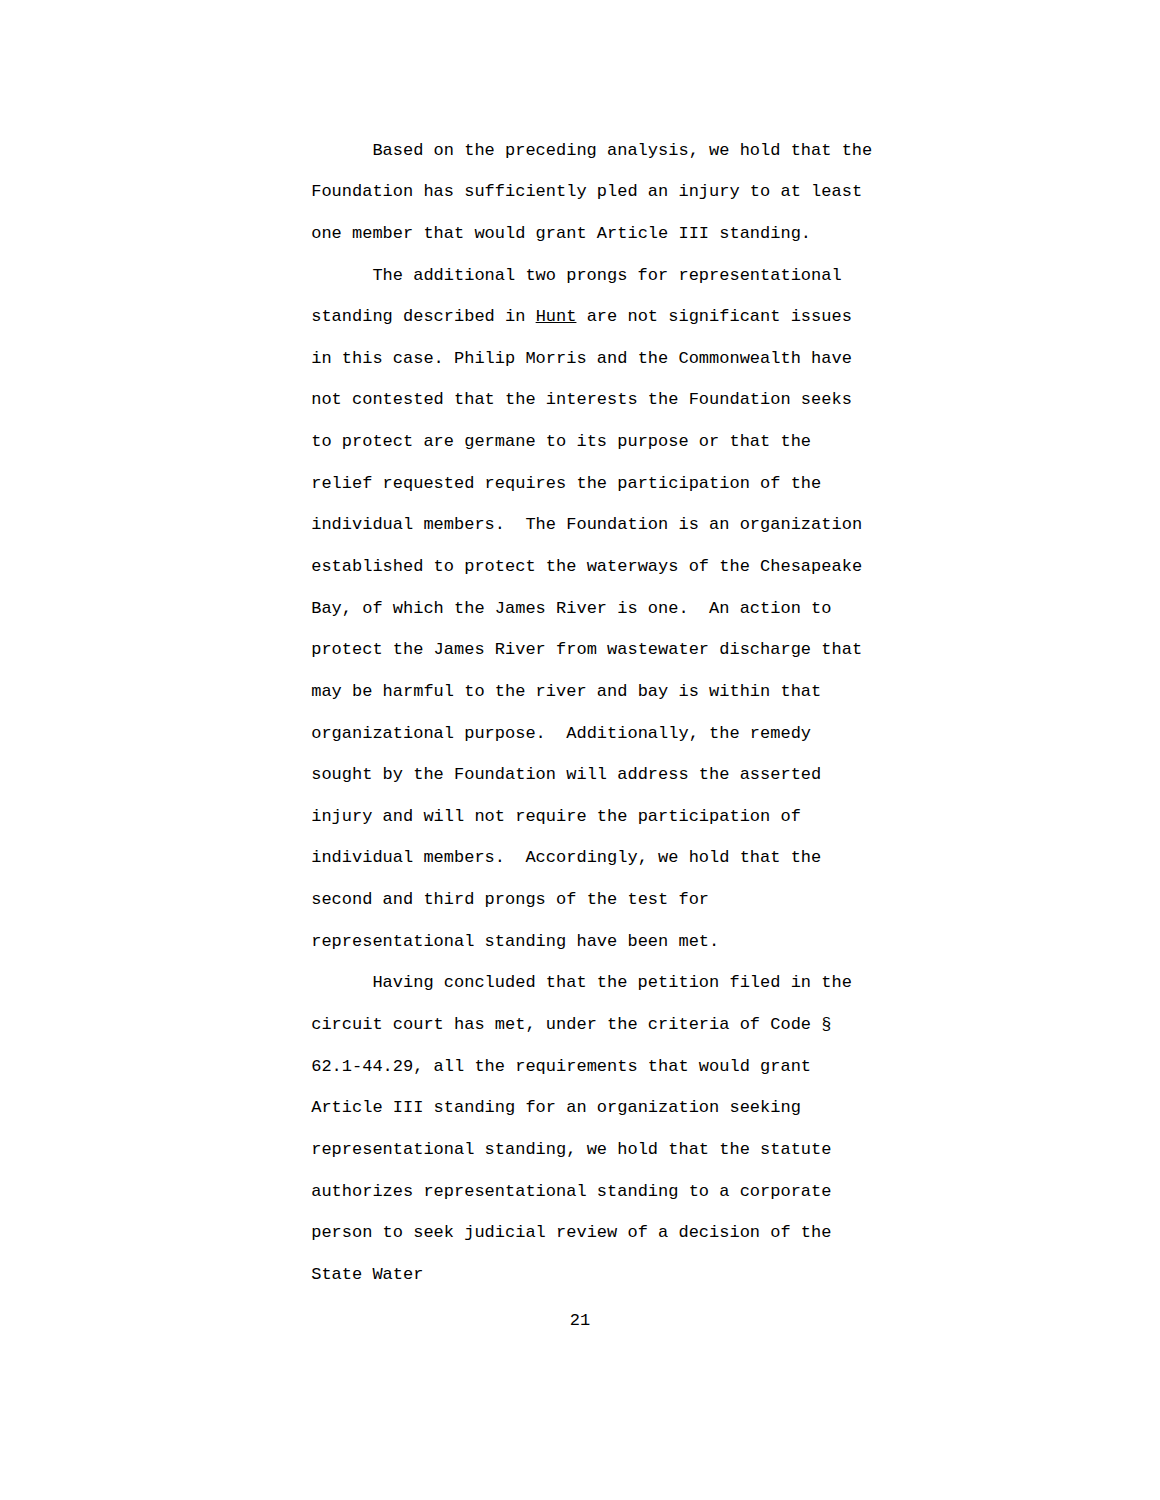Based on the preceding analysis, we hold that the Foundation has sufficiently pled an injury to at least one member that would grant Article III standing.
The additional two prongs for representational standing described in Hunt are not significant issues in this case. Philip Morris and the Commonwealth have not contested that the interests the Foundation seeks to protect are germane to its purpose or that the relief requested requires the participation of the individual members. The Foundation is an organization established to protect the waterways of the Chesapeake Bay, of which the James River is one. An action to protect the James River from wastewater discharge that may be harmful to the river and bay is within that organizational purpose. Additionally, the remedy sought by the Foundation will address the asserted injury and will not require the participation of individual members. Accordingly, we hold that the second and third prongs of the test for representational standing have been met.
Having concluded that the petition filed in the circuit court has met, under the criteria of Code § 62.1-44.29, all the requirements that would grant Article III standing for an organization seeking representational standing, we hold that the statute authorizes representational standing to a corporate person to seek judicial review of a decision of the State Water
21